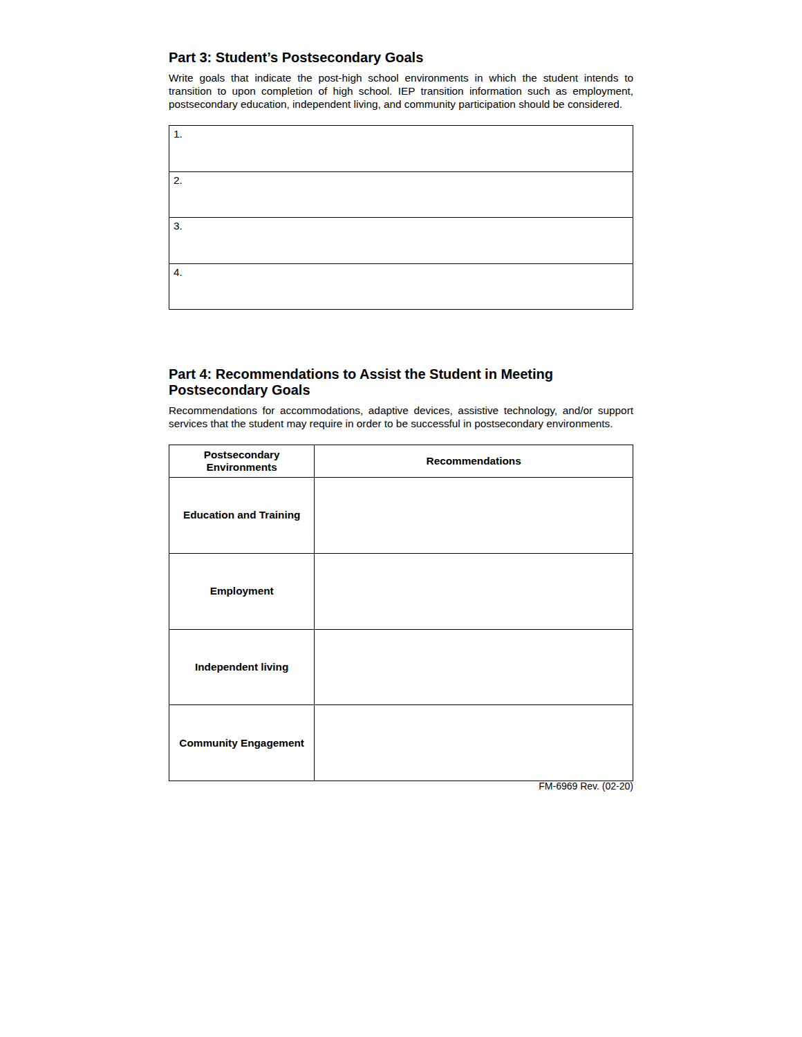Part 3: Student’s Postsecondary Goals
Write goals that indicate the post-high school environments in which the student intends to transition to upon completion of high school. IEP transition information such as employment, postsecondary education, independent living, and community participation should be considered.
| 1. |
| 2. |
| 3. |
| 4. |
Part 4: Recommendations to Assist the Student in Meeting Postsecondary Goals
Recommendations for accommodations, adaptive devices, assistive technology, and/or support services that the student may require in order to be successful in postsecondary environments.
| Postsecondary Environments | Recommendations |
| --- | --- |
| Education and Training | |
| Employment | |
| Independent living | |
| Community Engagement | |
FM-6969 Rev. (02-20)